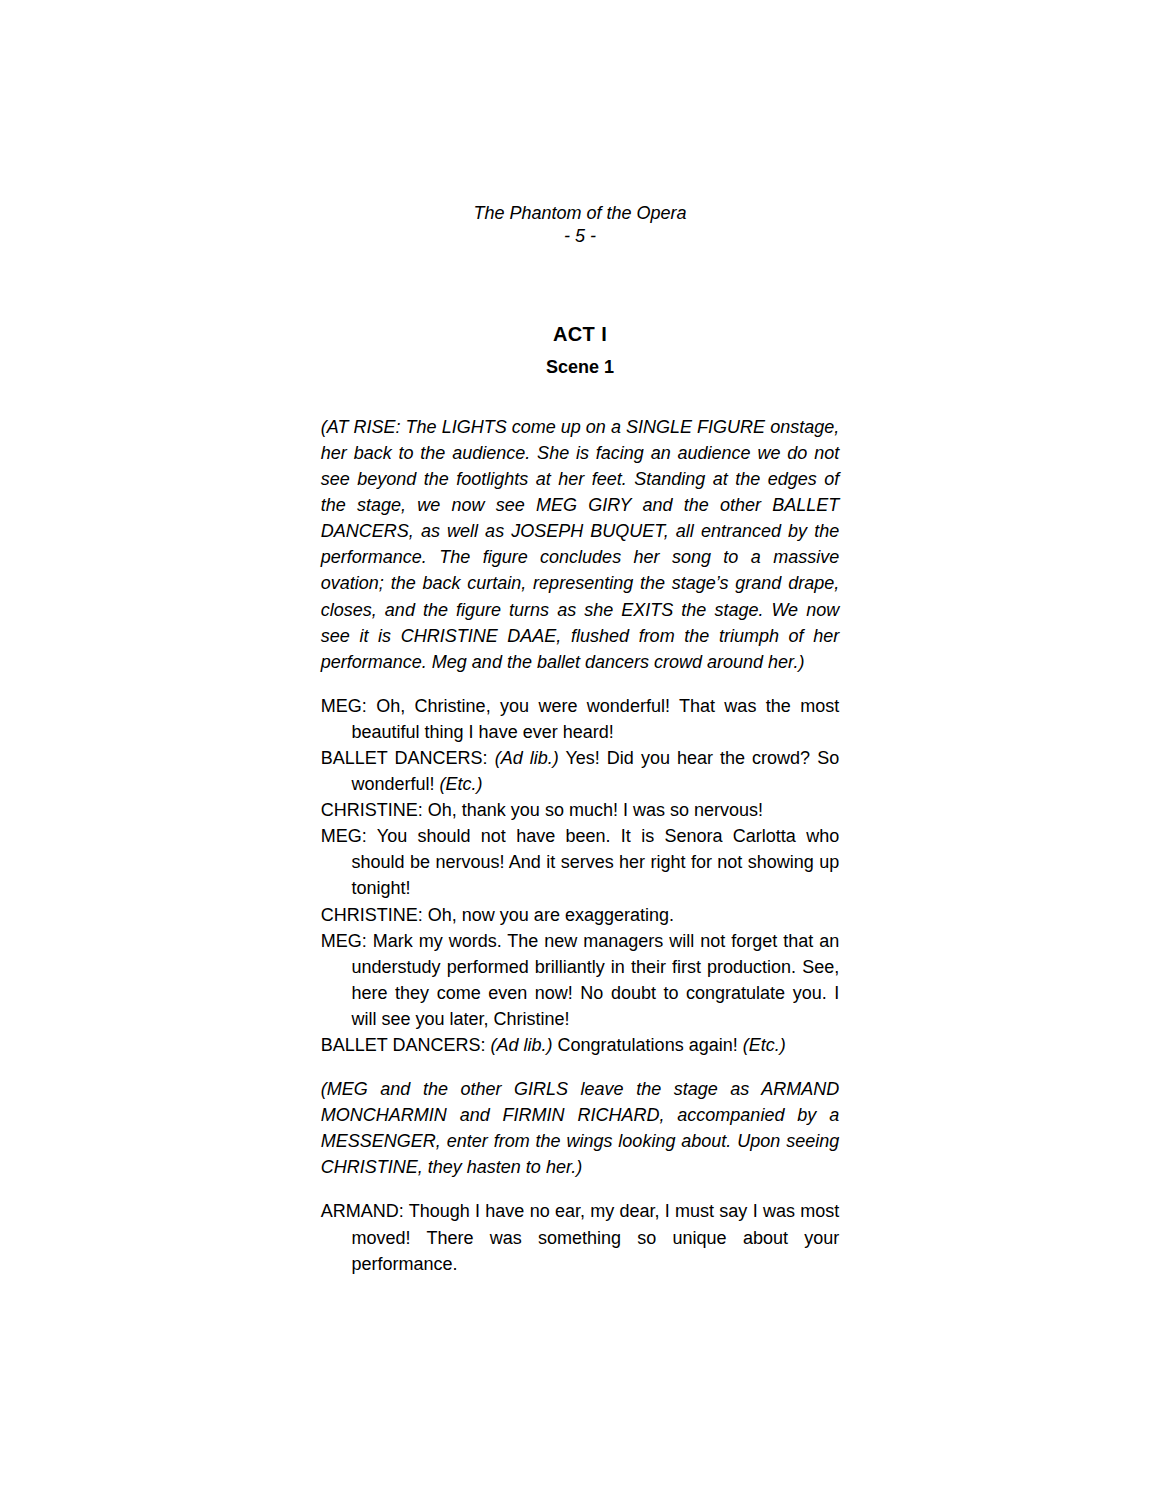The Phantom of the Opera - 5 -
ACT I
Scene 1
(AT RISE: The LIGHTS come up on a SINGLE FIGURE onstage, her back to the audience. She is facing an audience we do not see beyond the footlights at her feet. Standing at the edges of the stage, we now see MEG GIRY and the other BALLET DANCERS, as well as JOSEPH BUQUET, all entranced by the performance. The figure concludes her song to a massive ovation; the back curtain, representing the stage’s grand drape, closes, and the figure turns as she EXITS the stage. We now see it is CHRISTINE DAAE, flushed from the triumph of her performance. Meg and the ballet dancers crowd around her.)
MEG: Oh, Christine, you were wonderful! That was the most beautiful thing I have ever heard!
BALLET DANCERS: (Ad lib.) Yes! Did you hear the crowd? So wonderful! (Etc.)
CHRISTINE: Oh, thank you so much! I was so nervous!
MEG: You should not have been. It is Senora Carlotta who should be nervous! And it serves her right for not showing up tonight!
CHRISTINE: Oh, now you are exaggerating.
MEG: Mark my words. The new managers will not forget that an understudy performed brilliantly in their first production. See, here they come even now! No doubt to congratulate you. I will see you later, Christine!
BALLET DANCERS: (Ad lib.) Congratulations again! (Etc.)
(MEG and the other GIRLS leave the stage as ARMAND MONCHARMIN and FIRMIN RICHARD, accompanied by a MESSENGER, enter from the wings looking about. Upon seeing CHRISTINE, they hasten to her.)
ARMAND: Though I have no ear, my dear, I must say I was most moved! There was something so unique about your performance.